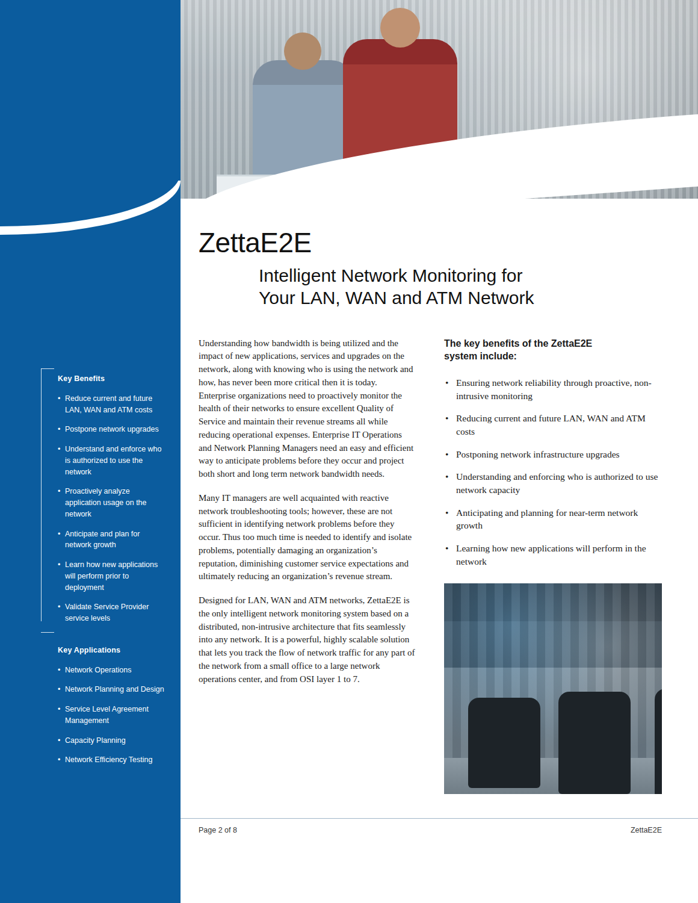Key Benefits
Reduce current and future LAN, WAN and ATM costs
Postpone network upgrades
Understand and enforce who is authorized to use the network
Proactively analyze application usage on the network
Anticipate and plan for network growth
Learn how new applications will perform prior to deployment
Validate Service Provider service levels
Key Applications
Network Operations
Network Planning and Design
Service Level Agreement Management
Capacity Planning
Network Efficiency Testing
ZettaE2E
Intelligent Network Monitoring for
Your LAN, WAN and ATM Network
Understanding how bandwidth is being utilized and the impact of new applications, services and upgrades on the network, along with knowing who is using the network and how, has never been more critical then it is today. Enterprise organizations need to proactively monitor the health of their networks to ensure excellent Quality of Service and maintain their revenue streams all while reducing operational expenses. Enterprise IT Operations and Network Planning Managers need an easy and efficient way to anticipate problems before they occur and project both short and long term network bandwidth needs.
Many IT managers are well acquainted with reactive network troubleshooting tools; however, these are not sufficient in identifying network problems before they occur. Thus too much time is needed to identify and isolate problems, potentially damaging an organization’s reputation, diminishing customer service expectations and ultimately reducing an organization’s revenue stream.
Designed for LAN, WAN and ATM networks, ZettaE2E is the only intelligent network monitoring system based on a distributed, non-intrusive architecture that fits seamlessly into any network. It is a powerful, highly scalable solution that lets you track the flow of network traffic for any part of the network from a small office to a large network operations center, and from OSI layer 1 to 7.
The key benefits of the ZettaE2E
system include:
Ensuring network reliability through proactive, non-intrusive monitoring
Reducing current and future LAN, WAN and ATM costs
Postponing network infrastructure upgrades
Understanding and enforcing who is authorized to use network capacity
Anticipating and planning for near-term network growth
Learning how new applications will perform in the network
Page 2 of 8 ZettaE2E